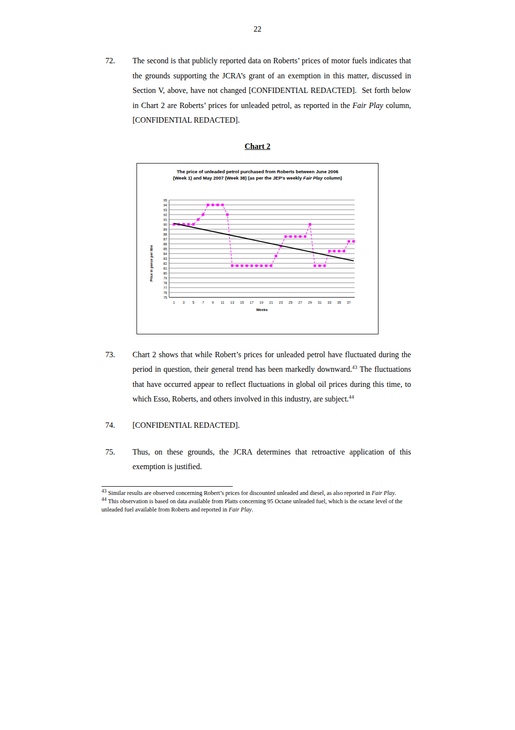22
72.
The second is that publicly reported data on Roberts’ prices of motor fuels indicates that the grounds supporting the JCRA’s grant of an exemption in this matter, discussed in Section V, above, have not changed [CONFIDENTIAL REDACTED]. Set forth below in Chart 2 are Roberts’ prices for unleaded petrol, as reported in the Fair Play column, [CONFIDENTIAL REDACTED].
Chart 2
The price of unleaded petrol purchased from Roberts between June 2006
(Week 1) and May 2007 (Week 38) (as per the JEP's weekly Fair Play column)
Price in pence per litre 95 94 93 92 91 90 89 88 87 86 85 84 83 82 81 80 79 78 77 76 75 1 3 5 7 9 11 13 15 17 19 21 23 25 27 29 31 33 35 37 Weeks
73.
Chart 2 shows that while Robert’s prices for unleaded petrol have fluctuated during the period in question, their general trend has been markedly downward.43 The fluctuations that have occurred appear to reflect fluctuations in global oil prices during this time, to which Esso, Roberts, and others involved in this industry, are subject.44
74.
[CONFIDENTIAL REDACTED].
75.
Thus, on these grounds, the JCRA determines that retroactive application of this exemption is justified.
43 Similar results are observed concerning Robert’s prices for discounted unleaded and diesel, as also reported in Fair Play.
44 This observation is based on data available from Platts concerning 95 Octane unleaded fuel, which is the octane level of the unleaded fuel available from Roberts and reported in Fair Play.